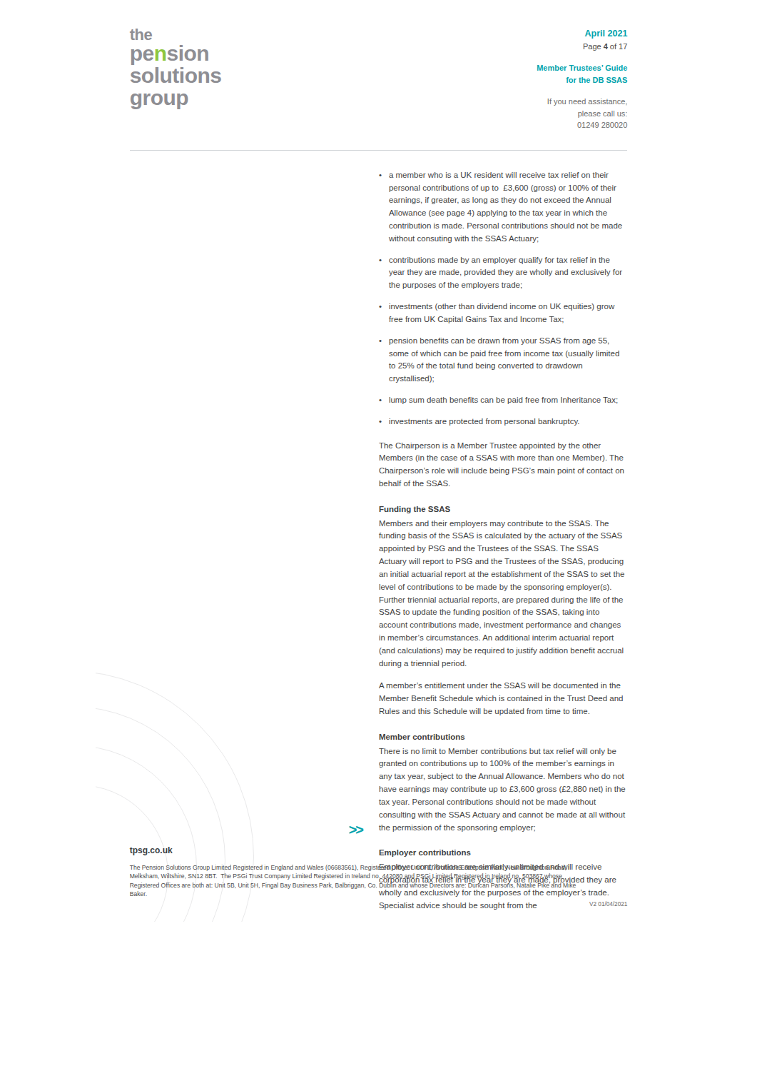the pension solutions group
April 2021
Page 4 of 17
Member Trustees’ Guide
for the DB SSAS
If you need assistance,
please call us:
01249 280020
a member who is a UK resident will receive tax relief on their personal contributions of up to £3,600 (gross) or 100% of their earnings, if greater, as long as they do not exceed the Annual Allowance (see page 4) applying to the tax year in which the contribution is made. Personal contributions should not be made without consuting with the SSAS Actuary;
contributions made by an employer qualify for tax relief in the year they are made, provided they are wholly and exclusively for the purposes of the employers trade;
investments (other than dividend income on UK equities) grow free from UK Capital Gains Tax and Income Tax;
pension benefits can be drawn from your SSAS from age 55, some of which can be paid free from income tax (usually limited to 25% of the total fund being converted to drawdown crystallised);
lump sum death benefits can be paid free from Inheritance Tax;
investments are protected from personal bankruptcy.
The Chairperson is a Member Trustee appointed by the other Members (in the case of a SSAS with more than one Member). The Chairperson’s role will include being PSG’s main point of contact on behalf of the SSAS.
Funding the SSAS
Members and their employers may contribute to the SSAS. The funding basis of the SSAS is calculated by the actuary of the SSAS appointed by PSG and the Trustees of the SSAS. The SSAS Actuary will report to PSG and the Trustees of the SSAS, producing an initial actuarial report at the establishment of the SSAS to set the level of contributions to be made by the sponsoring employer(s). Further triennial actuarial reports, are prepared during the life of the SSAS to update the funding position of the SSAS, taking into account contributions made, investment performance and changes in member’s circumstances. An additional interim actuarial report (and calculations) may be required to justify addition benefit accrual during a triennial period.
A member’s entitlement under the SSAS will be documented in the Member Benefit Schedule which is contained in the Trust Deed and Rules and this Schedule will be updated from time to time.
Member contributions
There is no limit to Member contributions but tax relief will only be granted on contributions up to 100% of the member’s earnings in any tax year, subject to the Annual Allowance. Members who do not have earnings may contribute up to £3,600 gross (£2,880 net) in the tax year. Personal contributions should not be made without consulting with the SSAS Actuary and cannot be made at all without the permission of the sponsoring employer;
Employer contributions
Employer contributions are similarly unlimited and will receive corporation tax relief in the year they are made, provided they are wholly and exclusively for the purposes of the employer’s trade. Specialist advice should be sought from the
>>
tpsg.co.uk
The Pension Solutions Group Limited Registered in England and Wales (06683561), Registered Office: Unit F1, Avonside Enterprise Park, New Broughton Road, Melksham, Wiltshire, SN12 8BT. The PSGi Trust Company Limited Registered in Ireland no. 442080 and PSGi Limited Registered in Ireland no. 503867 whose Registered Offices are both at: Unit 5B, Unit 5H, Fingal Bay Business Park, Balbriggan, Co. Dublin and whose Directors are: Duncan Parsons, Natalie Pike and Mike Baker.
V2 01/04/2021